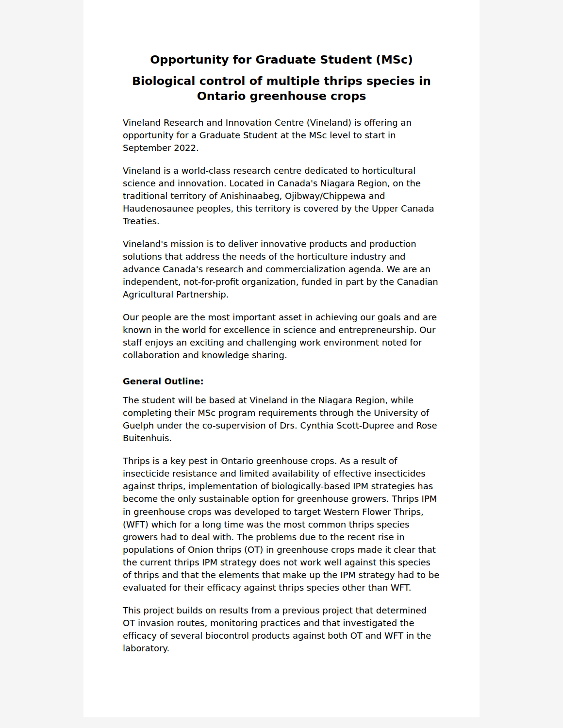Opportunity for Graduate Student (MSc) Biological control of multiple thrips species in Ontario greenhouse crops
Vineland Research and Innovation Centre (Vineland) is offering an opportunity for a Graduate Student at the MSc level to start in September 2022.
Vineland is a world-class research centre dedicated to horticultural science and innovation. Located in Canada's Niagara Region, on the traditional territory of Anishinaabeg, Ojibway/Chippewa and Haudenosaunee peoples, this territory is covered by the Upper Canada Treaties.
Vineland's mission is to deliver innovative products and production solutions that address the needs of the horticulture industry and advance Canada's research and commercialization agenda. We are an independent, not-for-profit organization, funded in part by the Canadian Agricultural Partnership.
Our people are the most important asset in achieving our goals and are known in the world for excellence in science and entrepreneurship. Our staff enjoys an exciting and challenging work environment noted for collaboration and knowledge sharing.
General Outline:
The student will be based at Vineland in the Niagara Region, while completing their MSc program requirements through the University of Guelph under the co-supervision of Drs. Cynthia Scott-Dupree and Rose Buitenhuis.
Thrips is a key pest in Ontario greenhouse crops. As a result of insecticide resistance and limited availability of effective insecticides against thrips, implementation of biologically-based IPM strategies has become the only sustainable option for greenhouse growers. Thrips IPM in greenhouse crops was developed to target Western Flower Thrips, (WFT) which for a long time was the most common thrips species growers had to deal with. The problems due to the recent rise in populations of Onion thrips (OT) in greenhouse crops made it clear that the current thrips IPM strategy does not work well against this species of thrips and that the elements that make up the IPM strategy had to be evaluated for their efficacy against thrips species other than WFT.
This project builds on results from a previous project that determined OT invasion routes, monitoring practices and that investigated the efficacy of several biocontrol products against both OT and WFT in the laboratory.